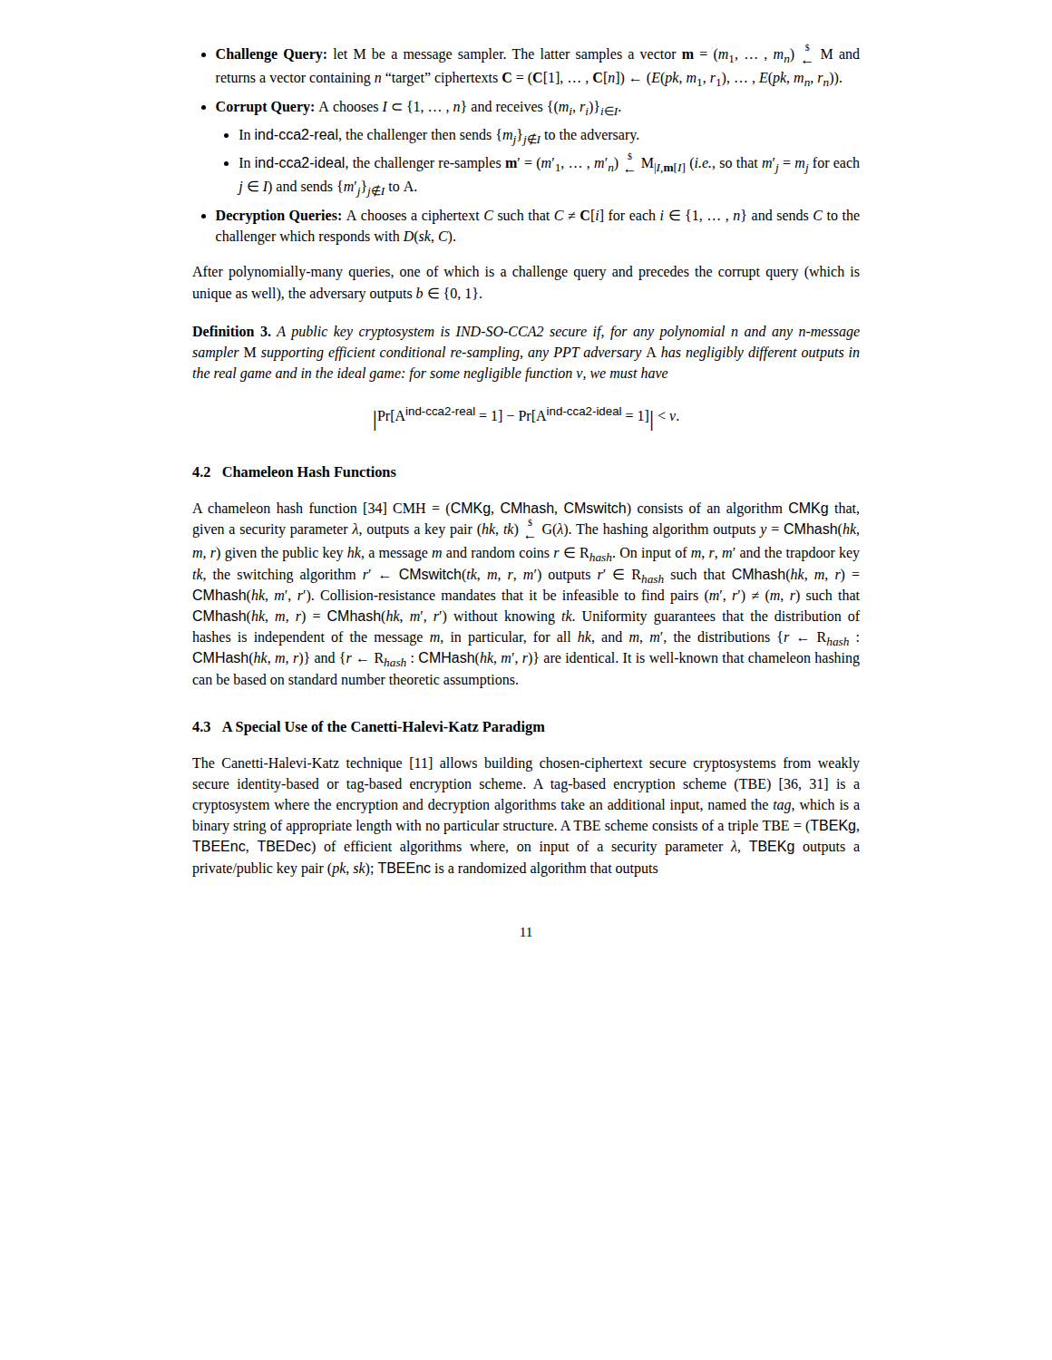Challenge Query: let M be a message sampler. The latter samples a vector m = (m1, … , mn) $← M and returns a vector containing n “target” ciphertexts C = (C[1], … , C[n]) ← (E(pk, m1, r1), … , E(pk, mn, rn)).
Corrupt Query: A chooses I ⊂ {1, … , n} and receives {(mi, ri)}i∈I.
In ind-cca2-real, the challenger then sends {mj}j∉I to the adversary.
In ind-cca2-ideal, the challenger re-samples m′ = (m′1, … , m′n) $← M|I,m[I] (i.e., so that m′j = mj for each j ∈ I) and sends {m′j}j∉I to A.
Decryption Queries: A chooses a ciphertext C such that C ≠ C[i] for each i ∈ {1, … , n} and sends C to the challenger which responds with D(sk, C).
After polynomially-many queries, one of which is a challenge query and precedes the corrupt query (which is unique as well), the adversary outputs b ∈ {0, 1}.
Definition 3. A public key cryptosystem is IND-SO-CCA2 secure if, for any polynomial n and any n-message sampler M supporting efficient conditional re-sampling, any PPT adversary A has negligibly different outputs in the real game and in the ideal game: for some negligible function ν, we must have
|Pr[Aind-cca2-real = 1] − Pr[Aind-cca2-ideal = 1]| < ν.
4.2 Chameleon Hash Functions
A chameleon hash function [34] CMH = (CMKg, CMhash, CMswitch) consists of an algorithm CMKg that, given a security parameter λ, outputs a key pair (hk, tk) $← G(λ). The hashing algorithm outputs y = CMhash(hk, m, r) given the public key hk, a message m and random coins r ∈ Rhash. On input of m, r, m′ and the trapdoor key tk, the switching algorithm r′ ← CMswitch(tk, m, r, m′) outputs r′ ∈ Rhash such that CMhash(hk, m, r) = CMhash(hk, m′, r′). Collision-resistance mandates that it be infeasible to find pairs (m′, r′) ≠ (m, r) such that CMhash(hk, m, r) = CMhash(hk, m′, r′) without knowing tk. Uniformity guarantees that the distribution of hashes is independent of the message m, in particular, for all hk, and m, m′, the distributions {r ← Rhash : CMHash(hk, m, r)} and {r ← Rhash : CMHash(hk, m′, r)} are identical. It is well-known that chameleon hashing can be based on standard number theoretic assumptions.
4.3 A Special Use of the Canetti-Halevi-Katz Paradigm
The Canetti-Halevi-Katz technique [11] allows building chosen-ciphertext secure cryptosystems from weakly secure identity-based or tag-based encryption scheme. A tag-based encryption scheme (TBE) [36, 31] is a cryptosystem where the encryption and decryption algorithms take an additional input, named the tag, which is a binary string of appropriate length with no particular structure. A TBE scheme consists of a triple TBE = (TBEKg, TBEEnc, TBEDec) of efficient algorithms where, on input of a security parameter λ, TBEKg outputs a private/public key pair (pk, sk); TBEEnc is a randomized algorithm that outputs
11